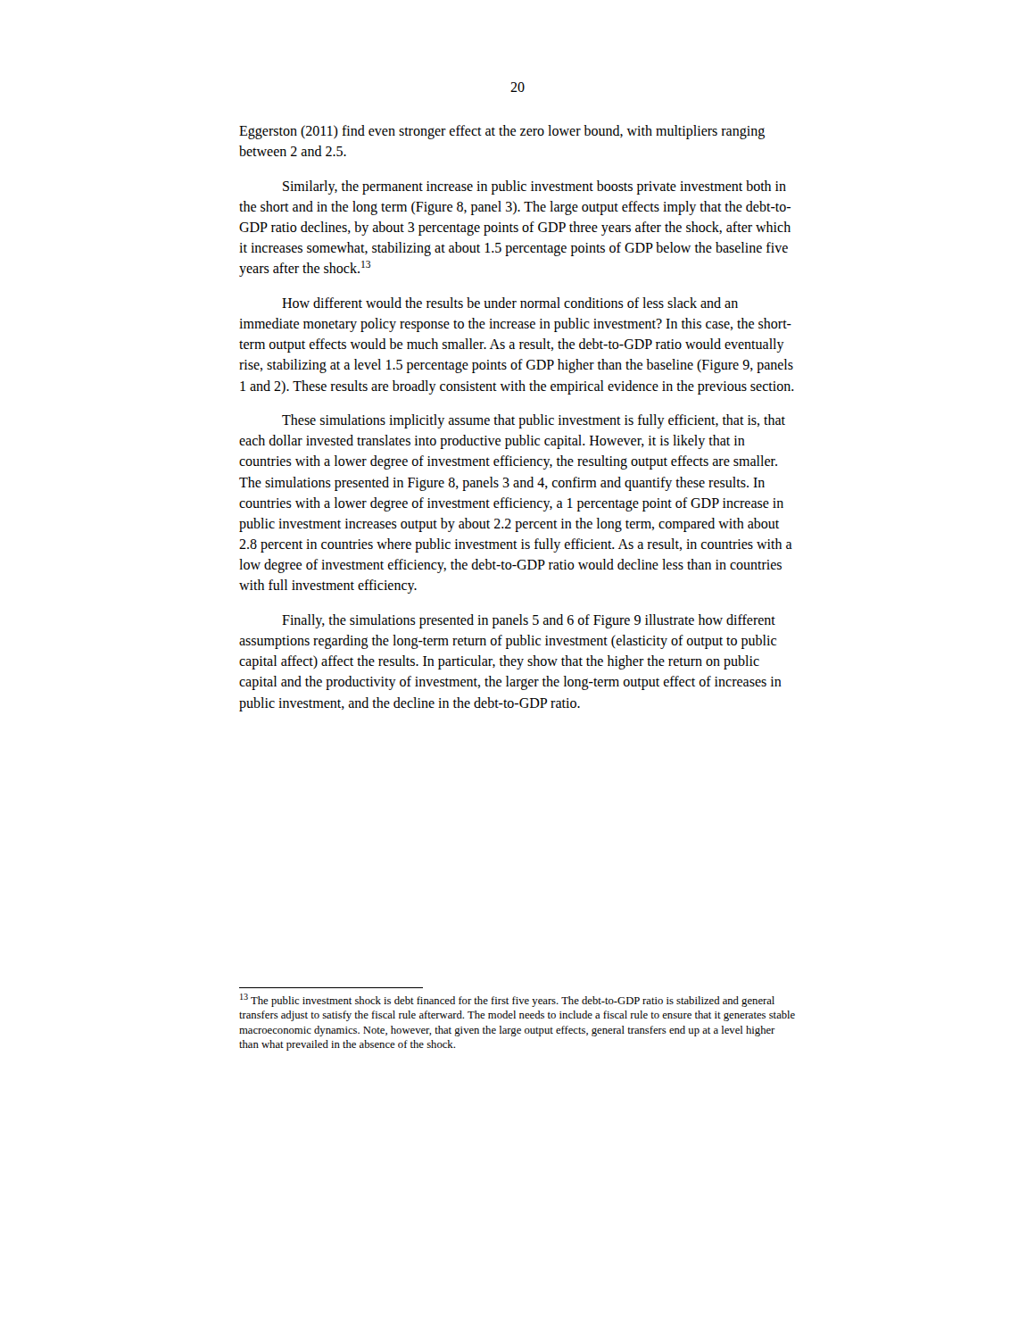20
Eggerston (2011) find even stronger effect at the zero lower bound, with multipliers ranging between 2 and 2.5.
Similarly, the permanent increase in public investment boosts private investment both in the short and in the long term (Figure 8, panel 3). The large output effects imply that the debt-to-GDP ratio declines, by about 3 percentage points of GDP three years after the shock, after which it increases somewhat, stabilizing at about 1.5 percentage points of GDP below the baseline five years after the shock.13
How different would the results be under normal conditions of less slack and an immediate monetary policy response to the increase in public investment? In this case, the short-term output effects would be much smaller. As a result, the debt-to-GDP ratio would eventually rise, stabilizing at a level 1.5 percentage points of GDP higher than the baseline (Figure 9, panels 1 and 2). These results are broadly consistent with the empirical evidence in the previous section.
These simulations implicitly assume that public investment is fully efficient, that is, that each dollar invested translates into productive public capital. However, it is likely that in countries with a lower degree of investment efficiency, the resulting output effects are smaller. The simulations presented in Figure 8, panels 3 and 4, confirm and quantify these results. In countries with a lower degree of investment efficiency, a 1 percentage point of GDP increase in public investment increases output by about 2.2 percent in the long term, compared with about 2.8 percent in countries where public investment is fully efficient. As a result, in countries with a low degree of investment efficiency, the debt-to-GDP ratio would decline less than in countries with full investment efficiency.
Finally, the simulations presented in panels 5 and 6 of Figure 9 illustrate how different assumptions regarding the long-term return of public investment (elasticity of output to public capital affect) affect the results. In particular, they show that the higher the return on public capital and the productivity of investment, the larger the long-term output effect of increases in public investment, and the decline in the debt-to-GDP ratio.
13 The public investment shock is debt financed for the first five years. The debt-to-GDP ratio is stabilized and general transfers adjust to satisfy the fiscal rule afterward. The model needs to include a fiscal rule to ensure that it generates stable macroeconomic dynamics. Note, however, that given the large output effects, general transfers end up at a level higher than what prevailed in the absence of the shock.